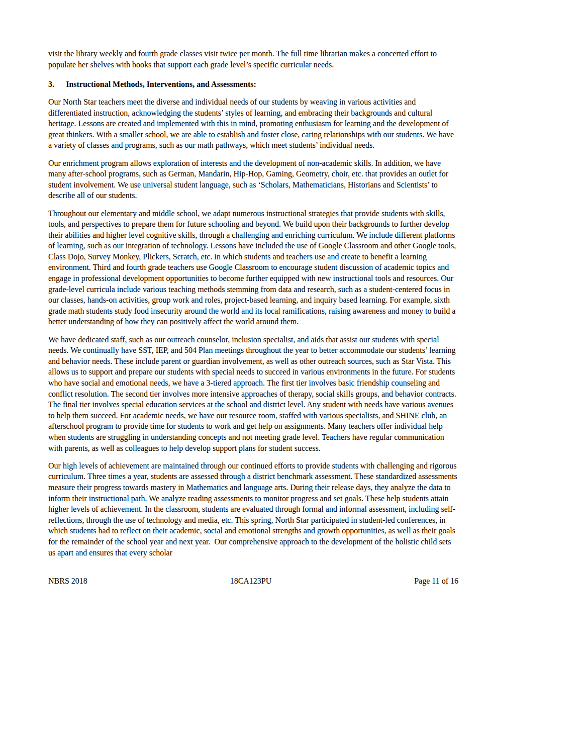visit the library weekly and fourth grade classes visit twice per month. The full time librarian makes a concerted effort to populate her shelves with books that support each grade level’s specific curricular needs.
3. Instructional Methods, Interventions, and Assessments:
Our North Star teachers meet the diverse and individual needs of our students by weaving in various activities and differentiated instruction, acknowledging the students’ styles of learning, and embracing their backgrounds and cultural heritage. Lessons are created and implemented with this in mind, promoting enthusiasm for learning and the development of great thinkers. With a smaller school, we are able to establish and foster close, caring relationships with our students. We have a variety of classes and programs, such as our math pathways, which meet students’ individual needs.
Our enrichment program allows exploration of interests and the development of non-academic skills. In addition, we have many after-school programs, such as German, Mandarin, Hip-Hop, Gaming, Geometry, choir, etc. that provides an outlet for student involvement. We use universal student language, such as ‘Scholars, Mathematicians, Historians and Scientists’ to describe all of our students.
Throughout our elementary and middle school, we adapt numerous instructional strategies that provide students with skills, tools, and perspectives to prepare them for future schooling and beyond. We build upon their backgrounds to further develop their abilities and higher level cognitive skills, through a challenging and enriching curriculum. We include different platforms of learning, such as our integration of technology. Lessons have included the use of Google Classroom and other Google tools, Class Dojo, Survey Monkey, Plickers, Scratch, etc. in which students and teachers use and create to benefit a learning environment. Third and fourth grade teachers use Google Classroom to encourage student discussion of academic topics and engage in professional development opportunities to become further equipped with new instructional tools and resources. Our grade-level curricula include various teaching methods stemming from data and research, such as a student-centered focus in our classes, hands-on activities, group work and roles, project-based learning, and inquiry based learning. For example, sixth grade math students study food insecurity around the world and its local ramifications, raising awareness and money to build a better understanding of how they can positively affect the world around them.
We have dedicated staff, such as our outreach counselor, inclusion specialist, and aids that assist our students with special needs. We continually have SST, IEP, and 504 Plan meetings throughout the year to better accommodate our students’ learning and behavior needs. These include parent or guardian involvement, as well as other outreach sources, such as Star Vista. This allows us to support and prepare our students with special needs to succeed in various environments in the future. For students who have social and emotional needs, we have a 3-tiered approach. The first tier involves basic friendship counseling and conflict resolution. The second tier involves more intensive approaches of therapy, social skills groups, and behavior contracts. The final tier involves special education services at the school and district level. Any student with needs have various avenues to help them succeed. For academic needs, we have our resource room, staffed with various specialists, and SHINE club, an afterschool program to provide time for students to work and get help on assignments. Many teachers offer individual help when students are struggling in understanding concepts and not meeting grade level. Teachers have regular communication with parents, as well as colleagues to help develop support plans for student success.
Our high levels of achievement are maintained through our continued efforts to provide students with challenging and rigorous curriculum. Three times a year, students are assessed through a district benchmark assessment. These standardized assessments measure their progress towards mastery in Mathematics and language arts. During their release days, they analyze the data to inform their instructional path. We analyze reading assessments to monitor progress and set goals. These help students attain higher levels of achievement. In the classroom, students are evaluated through formal and informal assessment, including self-reflections, through the use of technology and media, etc. This spring, North Star participated in student-led conferences, in which students had to reflect on their academic, social and emotional strengths and growth opportunities, as well as their goals for the remainder of the school year and next year. Our comprehensive approach to the development of the holistic child sets us apart and ensures that every scholar
NBRS 2018 18CA123PU Page 11 of 16